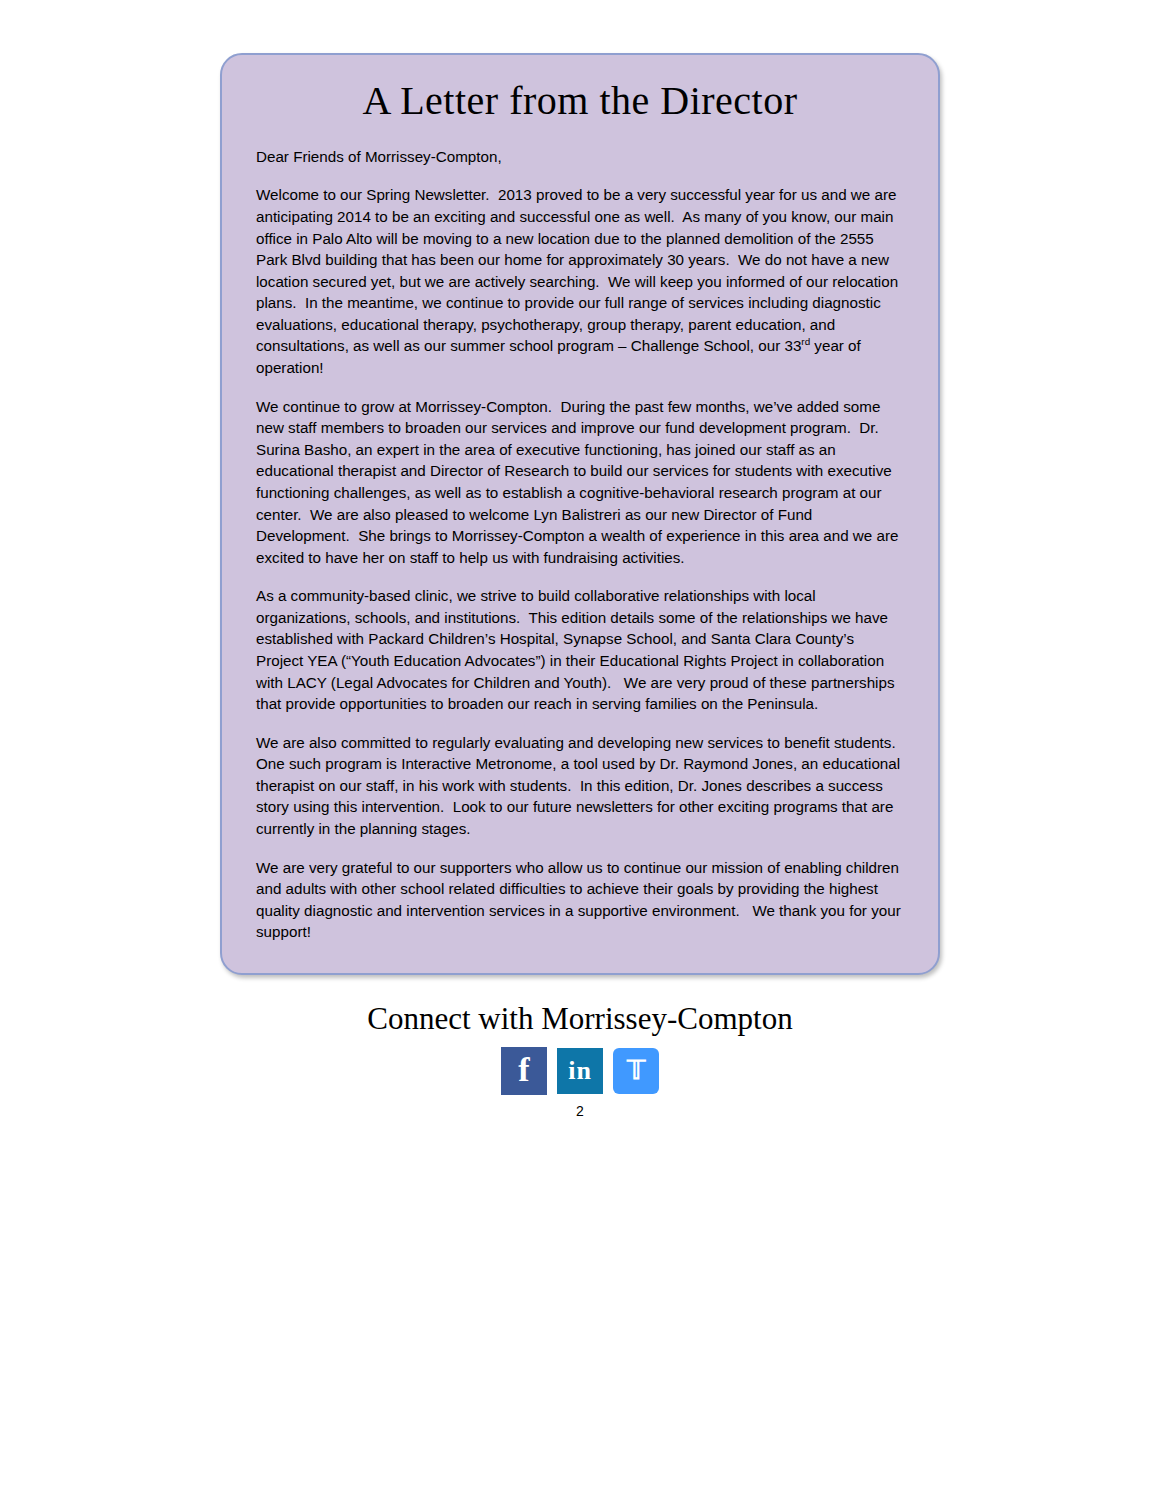A Letter from the Director
Dear Friends of Morrissey-Compton,
Welcome to our Spring Newsletter. 2013 proved to be a very successful year for us and we are anticipating 2014 to be an exciting and successful one as well. As many of you know, our main office in Palo Alto will be moving to a new location due to the planned demolition of the 2555 Park Blvd building that has been our home for approximately 30 years. We do not have a new location secured yet, but we are actively searching. We will keep you informed of our relocation plans. In the meantime, we continue to provide our full range of services including diagnostic evaluations, educational therapy, psychotherapy, group therapy, parent education, and consultations, as well as our summer school program – Challenge School, our 33rd year of operation!
We continue to grow at Morrissey-Compton. During the past few months, we’ve added some new staff members to broaden our services and improve our fund development program. Dr. Surina Basho, an expert in the area of executive functioning, has joined our staff as an educational therapist and Director of Research to build our services for students with executive functioning challenges, as well as to establish a cognitive-behavioral research program at our center. We are also pleased to welcome Lyn Balistreri as our new Director of Fund Development. She brings to Morrissey-Compton a wealth of experience in this area and we are excited to have her on staff to help us with fundraising activities.
As a community-based clinic, we strive to build collaborative relationships with local organizations, schools, and institutions. This edition details some of the relationships we have established with Packard Children’s Hospital, Synapse School, and Santa Clara County’s Project YEA (“Youth Education Advocates”) in their Educational Rights Project in collaboration with LACY (Legal Advocates for Children and Youth). We are very proud of these partnerships that provide opportunities to broaden our reach in serving families on the Peninsula.
We are also committed to regularly evaluating and developing new services to benefit students. One such program is Interactive Metronome, a tool used by Dr. Raymond Jones, an educational therapist on our staff, in his work with students. In this edition, Dr. Jones describes a success story using this intervention. Look to our future newsletters for other exciting programs that are currently in the planning stages.
We are very grateful to our supporters who allow us to continue our mission of enabling children and adults with other school related difficulties to achieve their goals by providing the highest quality diagnostic and intervention services in a supportive environment. We thank you for your support!
Connect with Morrissey-Compton
f in 𝕋
2